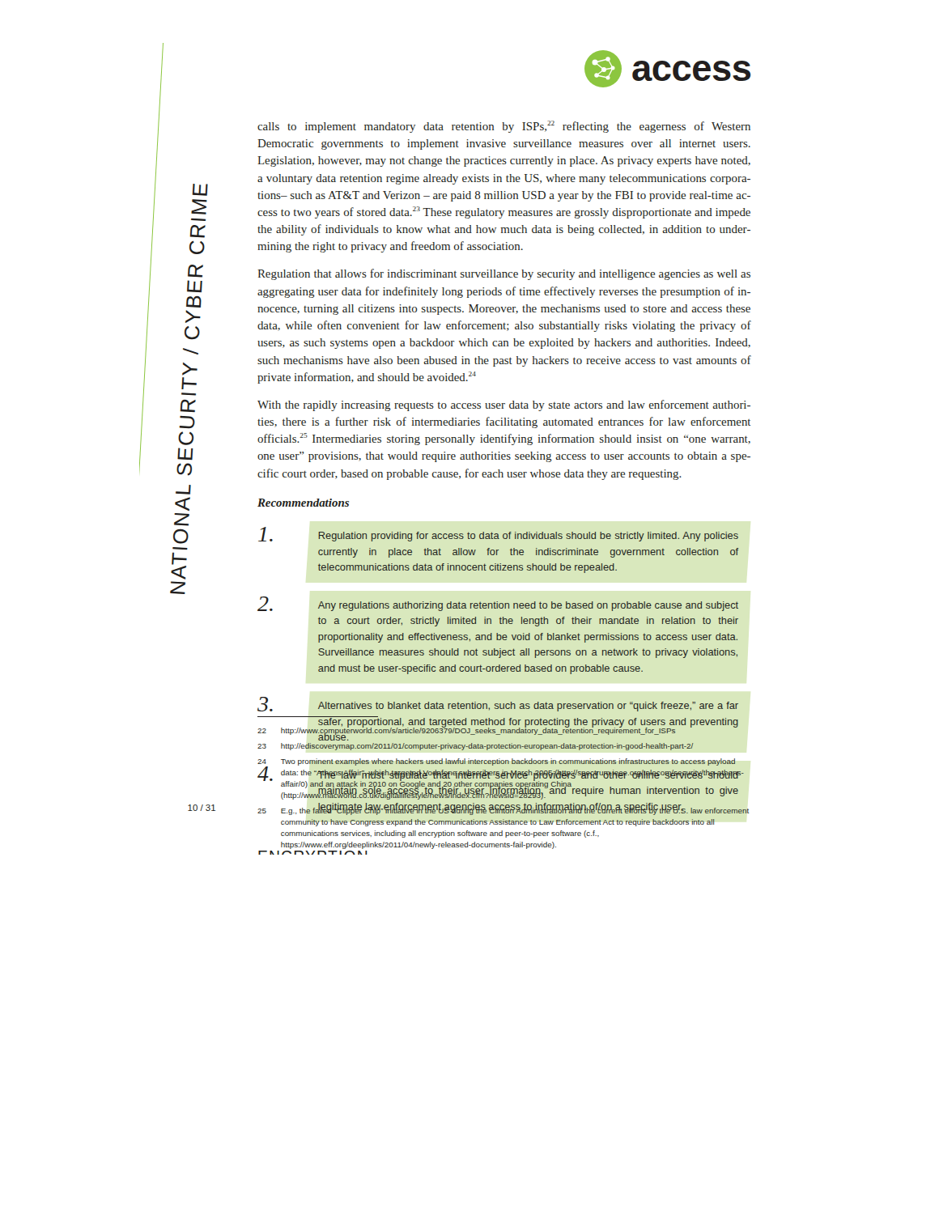NATIONAL SECURITY / CYBER CRIME
access
calls to implement mandatory data retention by ISPs,22 reflecting the eagerness of Western Democratic governments to implement invasive surveillance measures over all internet users. Legislation, however, may not change the practices currently in place. As privacy experts have noted, a voluntary data retention regime already exists in the US, where many telecommunications corporations– such as AT&T and Verizon – are paid 8 million USD a year by the FBI to provide real-time access to two years of stored data.23 These regulatory measures are grossly disproportionate and impede the ability of individuals to know what and how much data is being collected, in addition to undermining the right to privacy and freedom of association.
Regulation that allows for indiscriminant surveillance by security and intelligence agencies as well as aggregating user data for indefinitely long periods of time effectively reverses the presumption of innocence, turning all citizens into suspects. Moreover, the mechanisms used to store and access these data, while often convenient for law enforcement; also substantially risks violating the privacy of users, as such systems open a backdoor which can be exploited by hackers and authorities. Indeed, such mechanisms have also been abused in the past by hackers to receive access to vast amounts of private information, and should be avoided.24
With the rapidly increasing requests to access user data by state actors and law enforcement authorities, there is a further risk of intermediaries facilitating automated entrances for law enforcement officials.25 Intermediaries storing personally identifying information should insist on “one warrant, one user” provisions, that would require authorities seeking access to user accounts to obtain a specific court order, based on probable cause, for each user whose data they are requesting.
Recommendations
1.
Regulation providing for access to data of individuals should be strictly limited. Any policies currently in place that allow for the indiscriminate government collection of telecommunications data of innocent citizens should be repealed.
2.
Any regulations authorizing data retention need to be based on probable cause and subject to a court order, strictly limited in the length of their mandate in relation to their proportionality and effectiveness, and be void of blanket permissions to access user data. Surveillance measures should not subject all persons on a network to privacy violations, and must be user-specific and court-ordered based on probable cause.
3.
Alternatives to blanket data retention, such as data preservation or “quick freeze,” are a far safer, proportional, and targeted method for protecting the privacy of users and preventing abuse.
4.
The law must stipulate that internet service providers and other online services should maintain sole access to their user information, and require human intervention to give legitimate law enforcement agencies access to information of/on a specific user.
ENCRYPTION
The use of encryption is an important way for people to ensure that their communications remain private. By ensuring this
22
http://www.computerworld.com/s/article/9206379/DOJ_seeks_mandatory_data_retention_requirement_for_ISPs
23
http://ediscoverymap.com/2011/01/computer-privacy-data-protection-european-data-protection-in-good-health-part-2/
24
Two prominent examples where hackers used lawful interception backdoors in communications infrastructures to access payload data: the “Athens Affair”, which targeted Vodafone subscribers in March 2005 (http://spectrum.ieee.org/telecom/security/the-athens-affair/0) and an attack in 2010 on Google and 20 other companies operating China (http://www.macworld.co.uk/digitallifestyle/news/index.cfm?newsid=28293).
25
E.g., the failed “Clipper Chip” initiative in the US during the Clinton Administration and the current efforts by the U.S. law enforcement community to have Congress expand the Communications Assistance to Law Enforcement Act to require backdoors into all communications services, including all encryption software and peer-to-peer software (c.f., https://www.eff.org/deeplinks/2011/04/newly-released-documents-fail-provide).
10 / 31